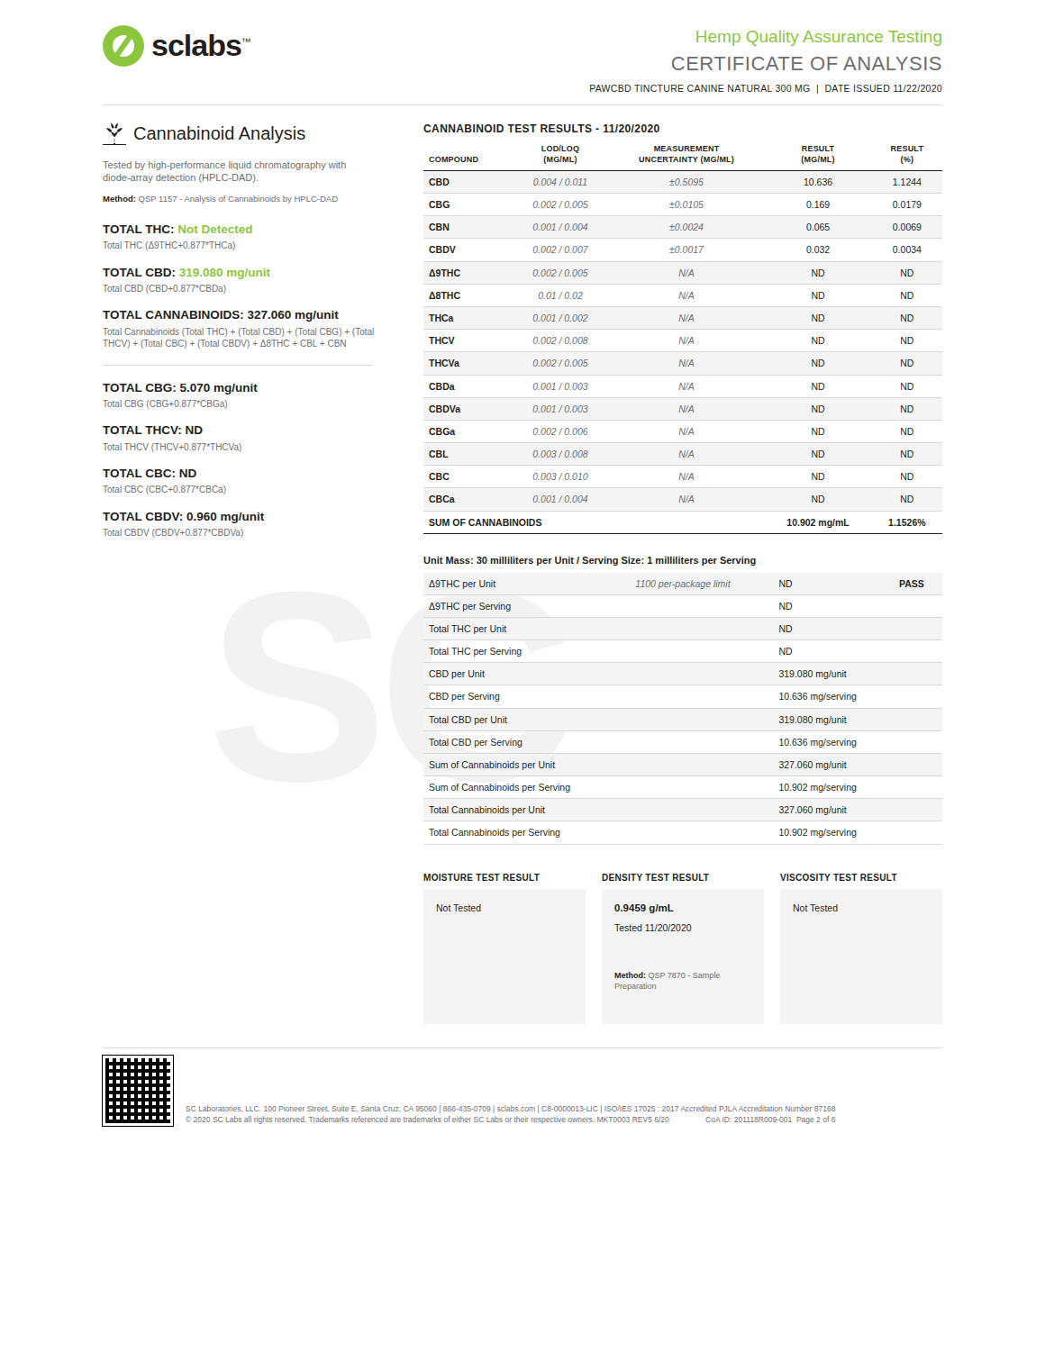SC
sclabs™
Hemp Quality Assurance Testing
CERTIFICATE OF ANALYSIS
PAWCBD TINCTURE CANINE NATURAL 300 MG | DATE ISSUED 11/22/2020
Cannabinoid Analysis
Tested by high-performance liquid chromatography with diode-array detection (HPLC-DAD).
Method: QSP 1157 - Analysis of Cannabinoids by HPLC-DAD
TOTAL THC: Not Detected
Total THC (Δ9THC+0.877*THCa)
TOTAL CBD: 319.080 mg/unit
Total CBD (CBD+0.877*CBDa)
TOTAL CANNABINOIDS: 327.060 mg/unit
Total Cannabinoids (Total THC) + (Total CBD) + (Total CBG) + (Total THCV) + (Total CBC) + (Total CBDV) + Δ8THC + CBL + CBN
TOTAL CBG: 5.070 mg/unit
Total CBG (CBG+0.877*CBGa)
TOTAL THCV: ND
Total THCV (THCV+0.877*THCVa)
TOTAL CBC: ND
Total CBC (CBC+0.877*CBCa)
TOTAL CBDV: 0.960 mg/unit
Total CBDV (CBDV+0.877*CBDVa)
CANNABINOID TEST RESULTS - 11/20/2020
| COMPOUND | LOD/LOQ (mg/mL) | MEASUREMENT UNCERTAINTY (mg/mL) | RESULT (mg/mL) | RESULT (%) |
| --- | --- | --- | --- | --- |
| CBD | 0.004 / 0.011 | ±0.5095 | 10.636 | 1.1244 |
| CBG | 0.002 / 0.005 | ±0.0105 | 0.169 | 0.0179 |
| CBN | 0.001 / 0.004 | ±0.0024 | 0.065 | 0.0069 |
| CBDV | 0.002 / 0.007 | ±0.0017 | 0.032 | 0.0034 |
| Δ9THC | 0.002 / 0.005 | N/A | ND | ND |
| Δ8THC | 0.01 / 0.02 | N/A | ND | ND |
| THCa | 0.001 / 0.002 | N/A | ND | ND |
| THCV | 0.002 / 0.008 | N/A | ND | ND |
| THCVa | 0.002 / 0.005 | N/A | ND | ND |
| CBDa | 0.001 / 0.003 | N/A | ND | ND |
| CBDVa | 0.001 / 0.003 | N/A | ND | ND |
| CBGa | 0.002 / 0.006 | N/A | ND | ND |
| CBL | 0.003 / 0.008 | N/A | ND | ND |
| CBC | 0.003 / 0.010 | N/A | ND | ND |
| CBCa | 0.001 / 0.004 | N/A | ND | ND |
| SUM OF CANNABINOIDS | 10.902 mg/mL | 1.1526% |
Unit Mass: 30 milliliters per Unit / Serving Size: 1 milliliters per Serving
| Δ9THC per Unit | 1100 per-package limit | ND | PASS |
| Δ9THC per Serving | | ND | |
| Total THC per Unit | | ND | |
| Total THC per Serving | | ND | |
| CBD per Unit | | 319.080 mg/unit | |
| CBD per Serving | | 10.636 mg/serving | |
| Total CBD per Unit | | 319.080 mg/unit | |
| Total CBD per Serving | | 10.636 mg/serving | |
| Sum of Cannabinoids per Unit | | 327.060 mg/unit | |
| Sum of Cannabinoids per Serving | | 10.902 mg/serving | |
| Total Cannabinoids per Unit | | 327.060 mg/unit | |
| Total Cannabinoids per Serving | | 10.902 mg/serving | |
MOISTURE TEST RESULT
Not Tested
DENSITY TEST RESULT
0.9459 g/mL
Tested 11/20/2020
Method: QSP 7870 - Sample Preparation
VISCOSITY TEST RESULT
Not Tested
SC Laboratories, LLC. 100 Pioneer Street, Suite E, Santa Cruz, CA 95060 | 866-435-0709 | sclabs.com | C8-0000013-LIC | ISO/IES 17025 : 2017 Accredited PJLA Accreditation Number 87168 © 2020 SC Labs all rights reserved. Trademarks referenced are trademarks of either SC Labs or their respective owners. MKT0003 REV5 6/20 CoA ID: 201118R009-001 Page 2 of 6